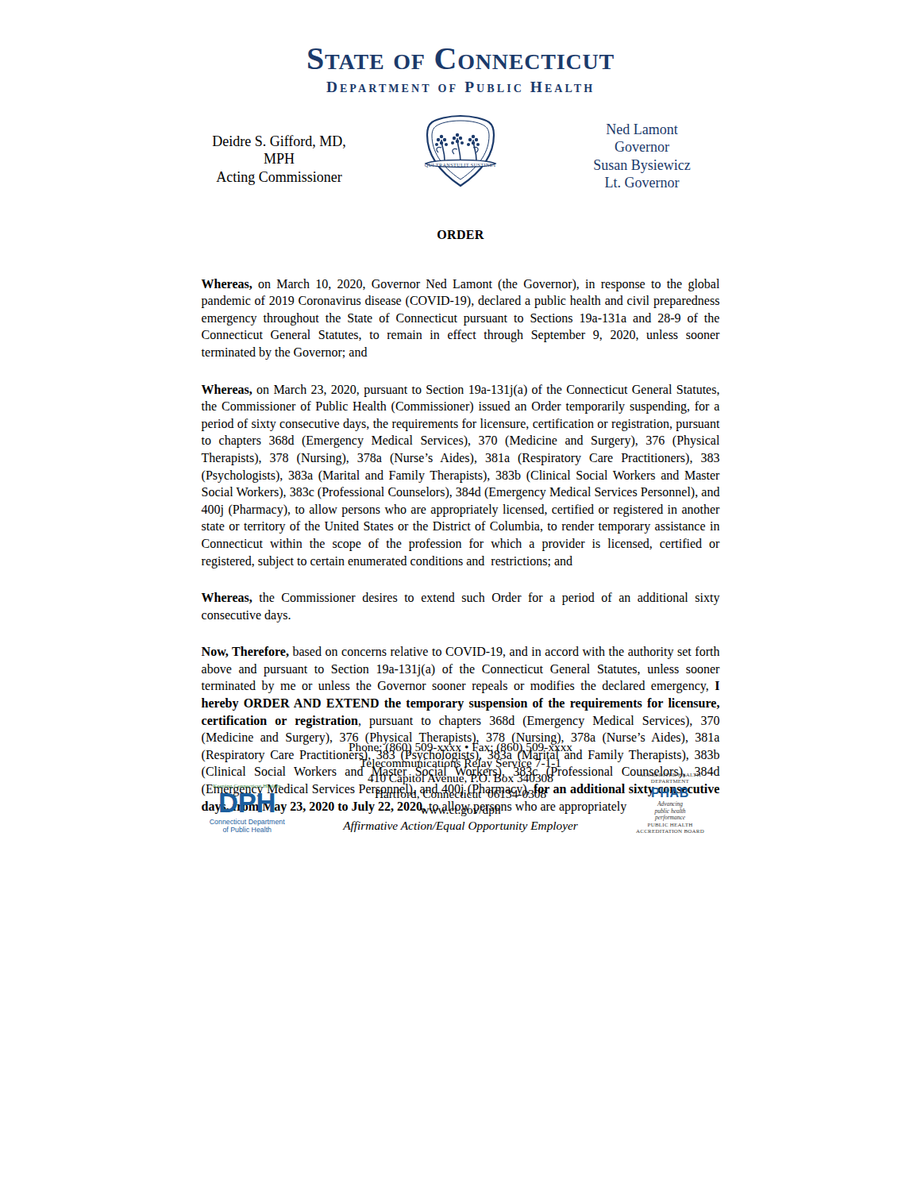State of Connecticut
Department of Public Health
Deidre S. Gifford, MD, MPH
Acting Commissioner
QUI TRANSTULIT SUSTINET
Ned Lamont
Governor
Susan Bysiewicz
Lt. Governor
ORDER
Whereas, on March 10, 2020, Governor Ned Lamont (the Governor), in response to the global pandemic of 2019 Coronavirus disease (COVID-19), declared a public health and civil preparedness emergency throughout the State of Connecticut pursuant to Sections 19a-131a and 28-9 of the Connecticut General Statutes, to remain in effect through September 9, 2020, unless sooner terminated by the Governor; and
Whereas, on March 23, 2020, pursuant to Section 19a-131j(a) of the Connecticut General Statutes, the Commissioner of Public Health (Commissioner) issued an Order temporarily suspending, for a period of sixty consecutive days, the requirements for licensure, certification or registration, pursuant to chapters 368d (Emergency Medical Services), 370 (Medicine and Surgery), 376 (Physical Therapists), 378 (Nursing), 378a (Nurse’s Aides), 381a (Respiratory Care Practitioners), 383 (Psychologists), 383a (Marital and Family Therapists), 383b (Clinical Social Workers and Master Social Workers), 383c (Professional Counselors), 384d (Emergency Medical Services Personnel), and 400j (Pharmacy), to allow persons who are appropriately licensed, certified or registered in another state or territory of the United States or the District of Columbia, to render temporary assistance in Connecticut within the scope of the profession for which a provider is licensed, certified or registered, subject to certain enumerated conditions and restrictions; and
Whereas, the Commissioner desires to extend such Order for a period of an additional sixty consecutive days.
Now, Therefore, based on concerns relative to COVID-19, and in accord with the authority set forth above and pursuant to Section 19a-131j(a) of the Connecticut General Statutes, unless sooner terminated by me or unless the Governor sooner repeals or modifies the declared emergency, I hereby ORDER AND EXTEND the temporary suspension of the requirements for licensure, certification or registration, pursuant to chapters 368d (Emergency Medical Services), 370 (Medicine and Surgery), 376 (Physical Therapists), 378 (Nursing), 378a (Nurse’s Aides), 381a (Respiratory Care Practitioners), 383 (Psychologists), 383a (Marital and Family Therapists), 383b (Clinical Social Workers and Master Social Workers), 383c (Professional Counselors), 384d (Emergency Medical Services Personnel), and 400j (Pharmacy), for an additional sixty consecutive days, from May 23, 2020 to July 22, 2020, to allow persons who are appropriately
Keeping Connecticut Healthy
DPH
Connecticut Department
of Public Health
Phone: (860) 509-xxxx • Fax: (860) 509-xxxx
Telecommunications Relay Service 7-1-1
410 Capitol Avenue, P.O. Box 340308
Hartford, Connecticut 06134-0308
www.ct.gov/dph
Affirmative Action/Equal Opportunity Employer
ACCREDITED HEALTH DEPARTMENT
PHAB
Advancing
public health
performance
PUBLIC HEALTH ACCREDITATION BOARD